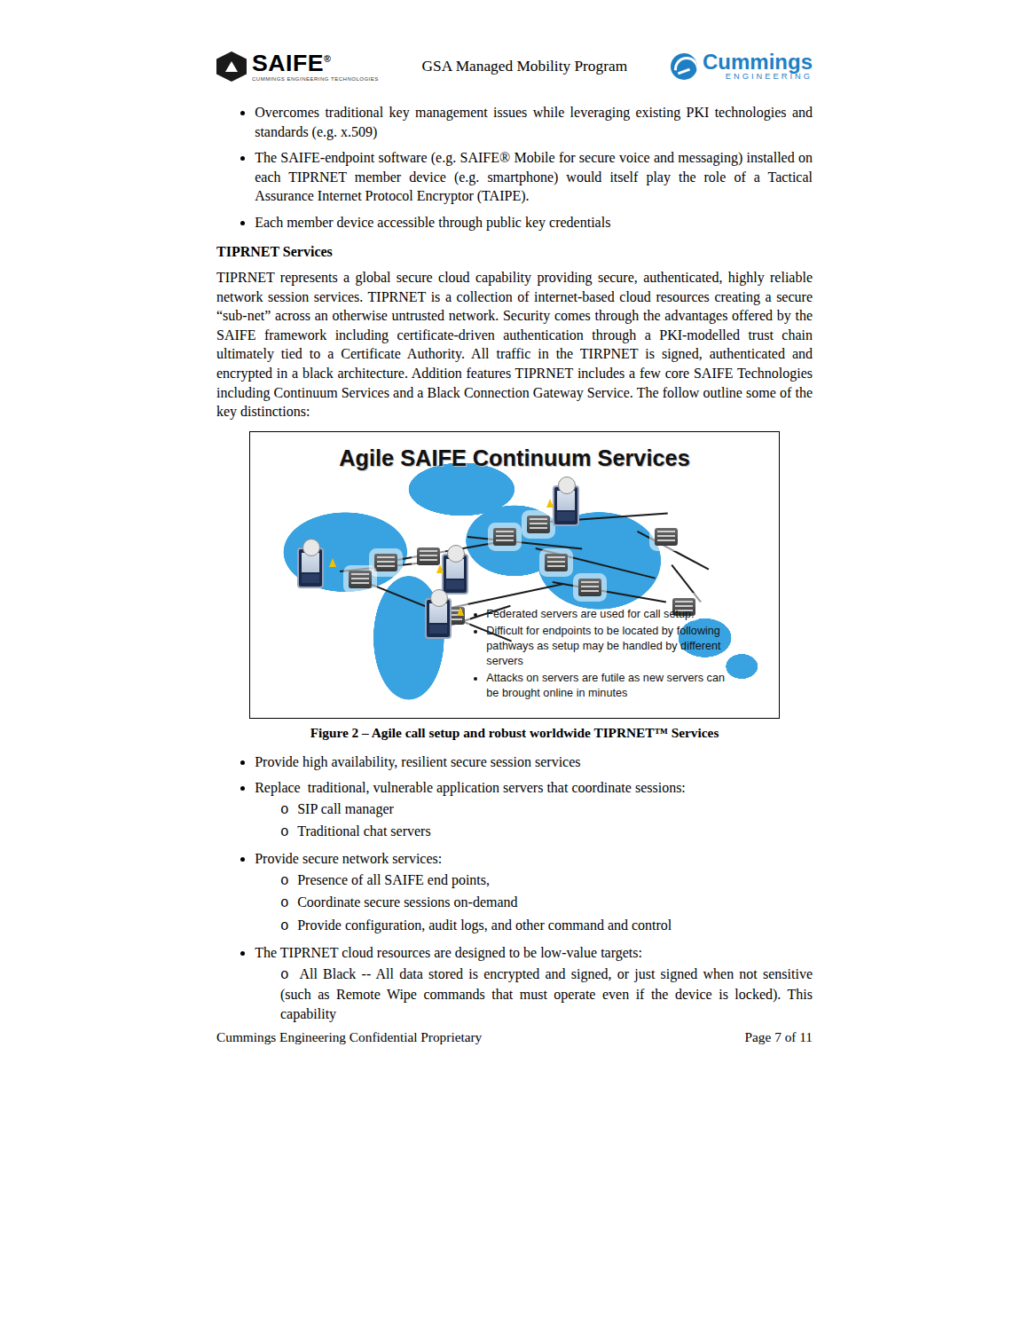SAIFE®
CUMMINGS ENGINEERING TECHNOLOGIES
GSA Managed Mobility Program
Cummings
ENGINEERING
Overcomes traditional key management issues while leveraging existing PKI technologies and standards (e.g. x.509)
The SAIFE-endpoint software (e.g. SAIFE® Mobile for secure voice and messaging) installed on each TIPRNET member device (e.g. smartphone) would itself play the role of a Tactical Assurance Internet Protocol Encryptor (TAIPE).
Each member device accessible through public key credentials
TIPRNET Services
TIPRNET represents a global secure cloud capability providing secure, authenticated, highly reliable network session services. TIPRNET is a collection of internet-based cloud resources creating a secure “sub-net” across an otherwise untrusted network. Security comes through the advantages offered by the SAIFE framework including certificate-driven authentication through a PKI-modelled trust chain ultimately tied to a Certificate Authority. All traffic in the TIRPNET is signed, authenticated and encrypted in a black architecture. Addition features TIPRNET includes a few core SAIFE Technologies including Continuum Services and a Black Connection Gateway Service. The follow outline some of the key distinctions:
Agile SAIFE Continuum Services
Federated servers are used for call setup.
Difficult for endpoints to be located by following pathways as setup may be handled by different servers
Attacks on servers are futile as new servers can be brought online in minutes
Figure 2 – Agile call setup and robust worldwide TIPRNET™ Services
Provide high availability, resilient secure session services
Replace traditional, vulnerable application servers that coordinate sessions:
SIP call manager
Traditional chat servers
Provide secure network services:
Presence of all SAIFE end points,
Coordinate secure sessions on-demand
Provide configuration, audit logs, and other command and control
The TIPRNET cloud resources are designed to be low-value targets:
All Black -- All data stored is encrypted and signed, or just signed when not sensitive (such as Remote Wipe commands that must operate even if the device is locked). This capability
Cummings Engineering Confidential Proprietary
Page 7 of 11